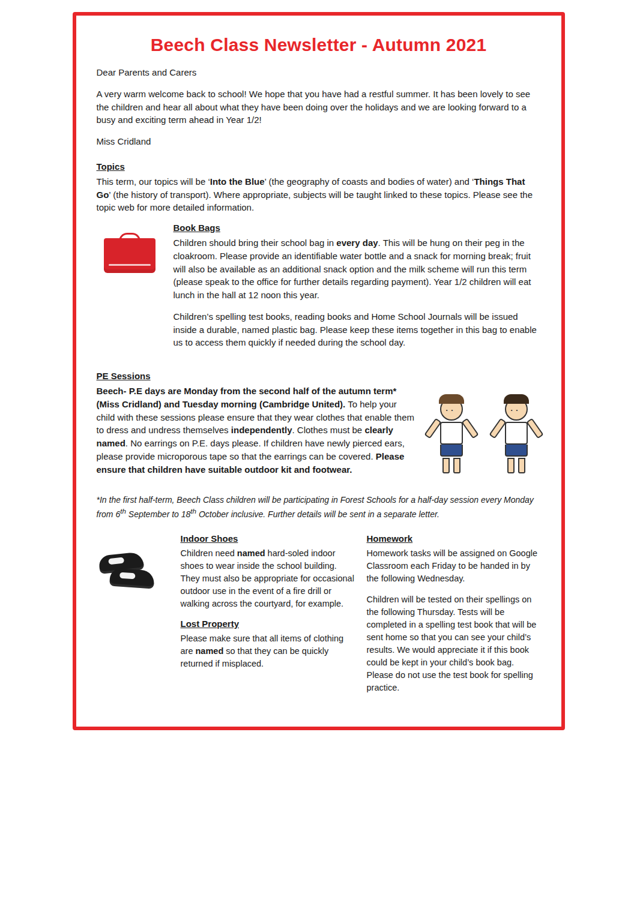Beech Class Newsletter - Autumn 2021
Dear Parents and Carers
A very warm welcome back to school! We hope that you have had a restful summer. It has been lovely to see the children and hear all about what they have been doing over the holidays and we are looking forward to a busy and exciting term ahead in Year 1/2!
Miss Cridland
Topics
This term, our topics will be ‘Into the Blue’ (the geography of coasts and bodies of water) and ‘Things That Go’ (the history of transport). Where appropriate, subjects will be taught linked to these topics. Please see the topic web for more detailed information.
Book Bags
Children should bring their school bag in every day. This will be hung on their peg in the cloakroom. Please provide an identifiable water bottle and a snack for morning break; fruit will also be available as an additional snack option and the milk scheme will run this term (please speak to the office for further details regarding payment). Year 1/2 children will eat lunch in the hall at 12 noon this year.
Children’s spelling test books, reading books and Home School Journals will be issued inside a durable, named plastic bag. Please keep these items together in this bag to enable us to access them quickly if needed during the school day.
PE Sessions
Beech- P.E days are Monday from the second half of the autumn term* (Miss Cridland) and Tuesday morning (Cambridge United). To help your child with these sessions please ensure that they wear clothes that enable them to dress and undress themselves independently. Clothes must be clearly named. No earrings on P.E. days please. If children have newly pierced ears, please provide microporous tape so that the earrings can be covered. Please ensure that children have suitable outdoor kit and footwear.
••
••
*In the first half-term, Beech Class children will be participating in Forest Schools for a half-day session every Monday from 6th September to 18th October inclusive. Further details will be sent in a separate letter.
Indoor Shoes
Children need named hard-soled indoor shoes to wear inside the school building. They must also be appropriate for occasional outdoor use in the event of a fire drill or walking across the courtyard, for example.
Lost Property
Please make sure that all items of clothing are named so that they can be quickly returned if misplaced.
Homework
Homework tasks will be assigned on Google Classroom each Friday to be handed in by the following Wednesday.
Children will be tested on their spellings on the following Thursday. Tests will be completed in a spelling test book that will be sent home so that you can see your child’s results. We would appreciate it if this book could be kept in your child’s book bag. Please do not use the test book for spelling practice.